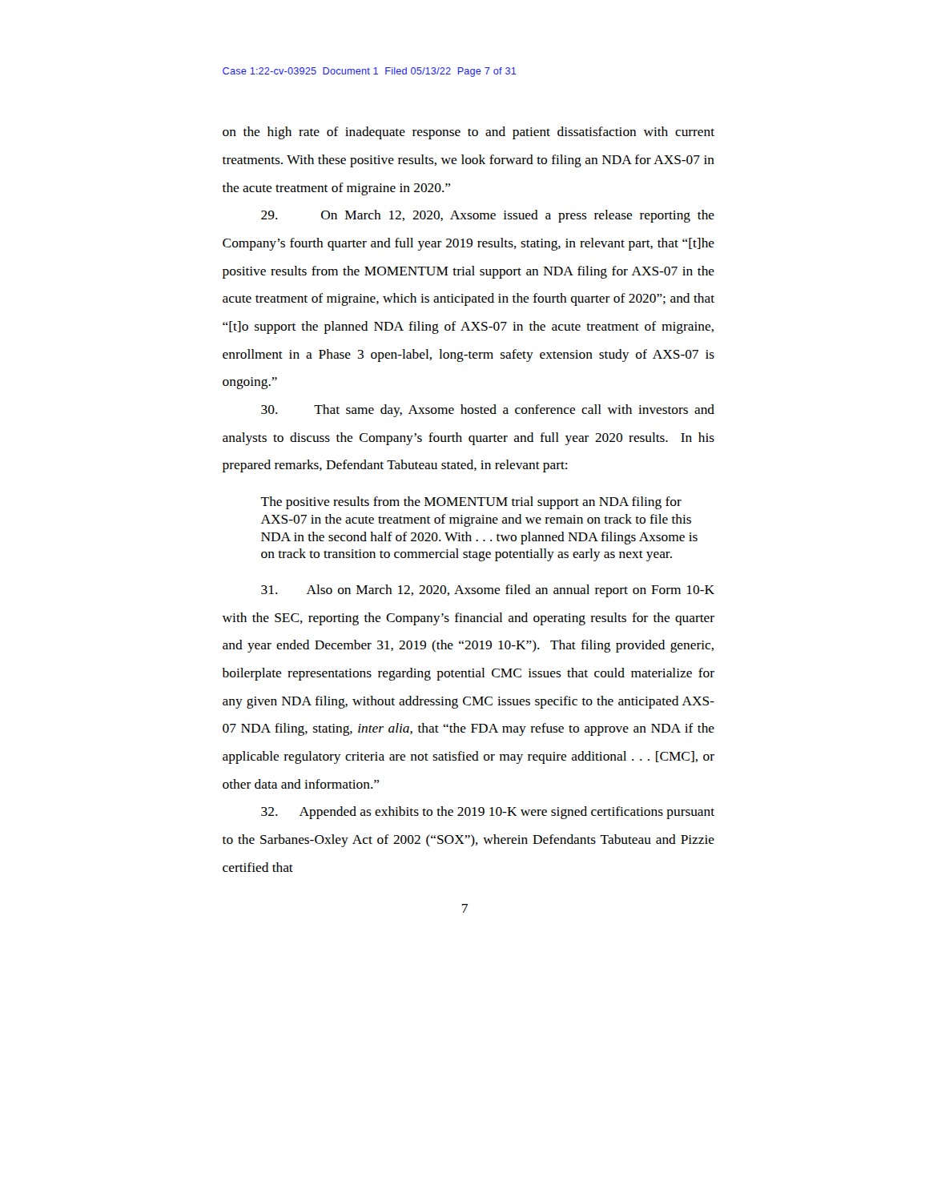Case 1:22-cv-03925 Document 1 Filed 05/13/22 Page 7 of 31
on the high rate of inadequate response to and patient dissatisfaction with current treatments. With these positive results, we look forward to filing an NDA for AXS-07 in the acute treatment of migraine in 2020.”
29. On March 12, 2020, Axsome issued a press release reporting the Company’s fourth quarter and full year 2019 results, stating, in relevant part, that “[t]he positive results from the MOMENTUM trial support an NDA filing for AXS-07 in the acute treatment of migraine, which is anticipated in the fourth quarter of 2020”; and that “[t]o support the planned NDA filing of AXS-07 in the acute treatment of migraine, enrollment in a Phase 3 open-label, long-term safety extension study of AXS-07 is ongoing.”
30. That same day, Axsome hosted a conference call with investors and analysts to discuss the Company’s fourth quarter and full year 2020 results. In his prepared remarks, Defendant Tabuteau stated, in relevant part:
The positive results from the MOMENTUM trial support an NDA filing for AXS-07 in the acute treatment of migraine and we remain on track to file this NDA in the second half of 2020. With . . . two planned NDA filings Axsome is on track to transition to commercial stage potentially as early as next year.
31. Also on March 12, 2020, Axsome filed an annual report on Form 10-K with the SEC, reporting the Company’s financial and operating results for the quarter and year ended December 31, 2019 (the “2019 10-K”). That filing provided generic, boilerplate representations regarding potential CMC issues that could materialize for any given NDA filing, without addressing CMC issues specific to the anticipated AXS-07 NDA filing, stating, inter alia, that “the FDA may refuse to approve an NDA if the applicable regulatory criteria are not satisfied or may require additional . . . [CMC], or other data and information.”
32. Appended as exhibits to the 2019 10-K were signed certifications pursuant to the Sarbanes-Oxley Act of 2002 (“SOX”), wherein Defendants Tabuteau and Pizzie certified that
7